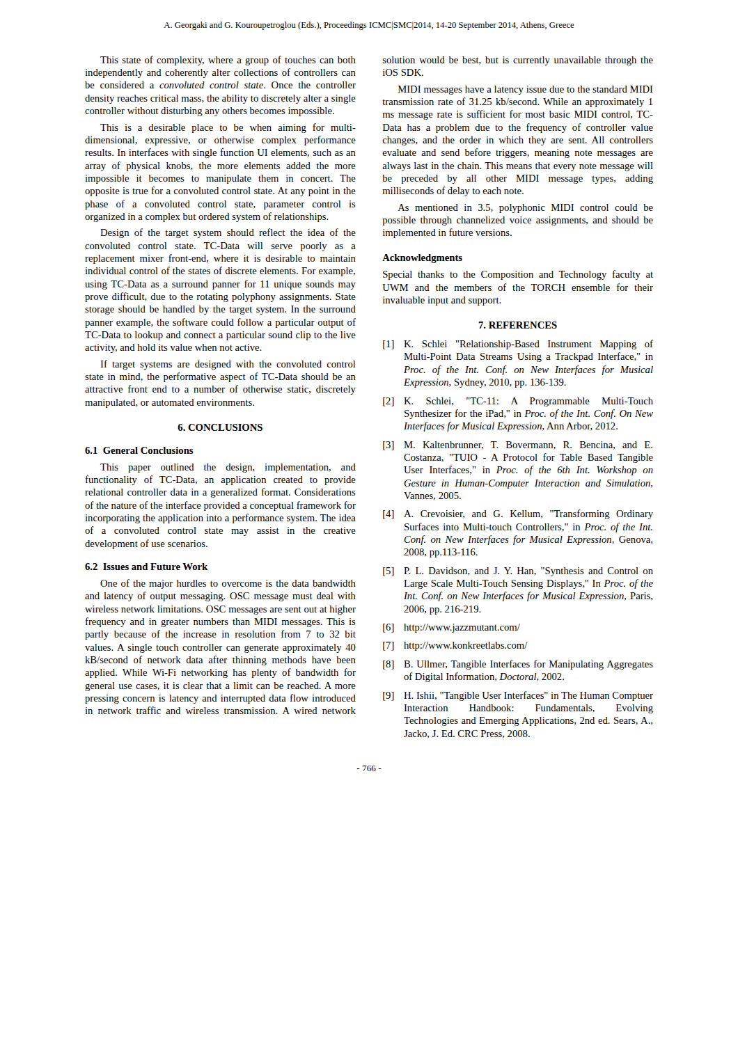A. Georgaki and G. Kouroupetroglou (Eds.), Proceedings ICMC|SMC|2014, 14-20 September 2014, Athens, Greece
This state of complexity, where a group of touches can both independently and coherently alter collections of controllers can be considered a convoluted control state. Once the controller density reaches critical mass, the ability to discretely alter a single controller without disturbing any others becomes impossible.
This is a desirable place to be when aiming for multi-dimensional, expressive, or otherwise complex performance results. In interfaces with single function UI elements, such as an array of physical knobs, the more elements added the more impossible it becomes to manipulate them in concert. The opposite is true for a convoluted control state. At any point in the phase of a convoluted control state, parameter control is organized in a complex but ordered system of relationships.
Design of the target system should reflect the idea of the convoluted control state. TC-Data will serve poorly as a replacement mixer front-end, where it is desirable to maintain individual control of the states of discrete elements. For example, using TC-Data as a surround panner for 11 unique sounds may prove difficult, due to the rotating polyphony assignments. State storage should be handled by the target system. In the surround panner example, the software could follow a particular output of TC-Data to lookup and connect a particular sound clip to the live activity, and hold its value when not active.
If target systems are designed with the convoluted control state in mind, the performative aspect of TC-Data should be an attractive front end to a number of otherwise static, discretely manipulated, or automated environments.
6. CONCLUSIONS
6.1 General Conclusions
This paper outlined the design, implementation, and functionality of TC-Data, an application created to provide relational controller data in a generalized format. Considerations of the nature of the interface provided a conceptual framework for incorporating the application into a performance system. The idea of a convoluted control state may assist in the creative development of use scenarios.
6.2 Issues and Future Work
One of the major hurdles to overcome is the data bandwidth and latency of output messaging. OSC message must deal with wireless network limitations. OSC messages are sent out at higher frequency and in greater numbers than MIDI messages. This is partly because of the increase in resolution from 7 to 32 bit values. A single touch controller can generate approximately 40 kB/second of network data after thinning methods have been applied. While Wi-Fi networking has plenty of bandwidth for general use cases, it is clear that a limit can be reached. A more pressing concern is latency and interrupted data flow introduced in network traffic and wireless transmission. A wired network solution would be best, but is currently unavailable through the iOS SDK.
MIDI messages have a latency issue due to the standard MIDI transmission rate of 31.25 kb/second. While an approximately 1 ms message rate is sufficient for most basic MIDI control, TC-Data has a problem due to the frequency of controller value changes, and the order in which they are sent. All controllers evaluate and send before triggers, meaning note messages are always last in the chain. This means that every note message will be preceded by all other MIDI message types, adding milliseconds of delay to each note.
As mentioned in 3.5, polyphonic MIDI control could be possible through channelized voice assignments, and should be implemented in future versions.
Acknowledgments
Special thanks to the Composition and Technology faculty at UWM and the members of the TORCH ensemble for their invaluable input and support.
7. REFERENCES
K. Schlei "Relationship-Based Instrument Mapping of Multi-Point Data Streams Using a Trackpad Interface," in Proc. of the Int. Conf. on New Interfaces for Musical Expression, Sydney, 2010, pp. 136-139.
K. Schlei, "TC-11: A Programmable Multi-Touch Synthesizer for the iPad," in Proc. of the Int. Conf. On New Interfaces for Musical Expression, Ann Arbor, 2012.
M. Kaltenbrunner, T. Bovermann, R. Bencina, and E. Costanza, "TUIO - A Protocol for Table Based Tangible User Interfaces," in Proc. of the 6th Int. Workshop on Gesture in Human-Computer Interaction and Simulation, Vannes, 2005.
A. Crevoisier, and G. Kellum, "Transforming Ordinary Surfaces into Multi-touch Controllers," in Proc. of the Int. Conf. on New Interfaces for Musical Expression, Genova, 2008, pp.113-116.
P. L. Davidson, and J. Y. Han, "Synthesis and Control on Large Scale Multi-Touch Sensing Displays," In Proc. of the Int. Conf. on New Interfaces for Musical Expression, Paris, 2006, pp. 216-219.
http://www.jazzmutant.com/
http://www.konkreetlabs.com/
B. Ullmer, Tangible Interfaces for Manipulating Aggregates of Digital Information, Doctoral, 2002.
H. Ishii, "Tangible User Interfaces" in The Human Comptuer Interaction Handbook: Fundamentals, Evolving Technologies and Emerging Applications, 2nd ed. Sears, A., Jacko, J. Ed. CRC Press, 2008.
- 766 -